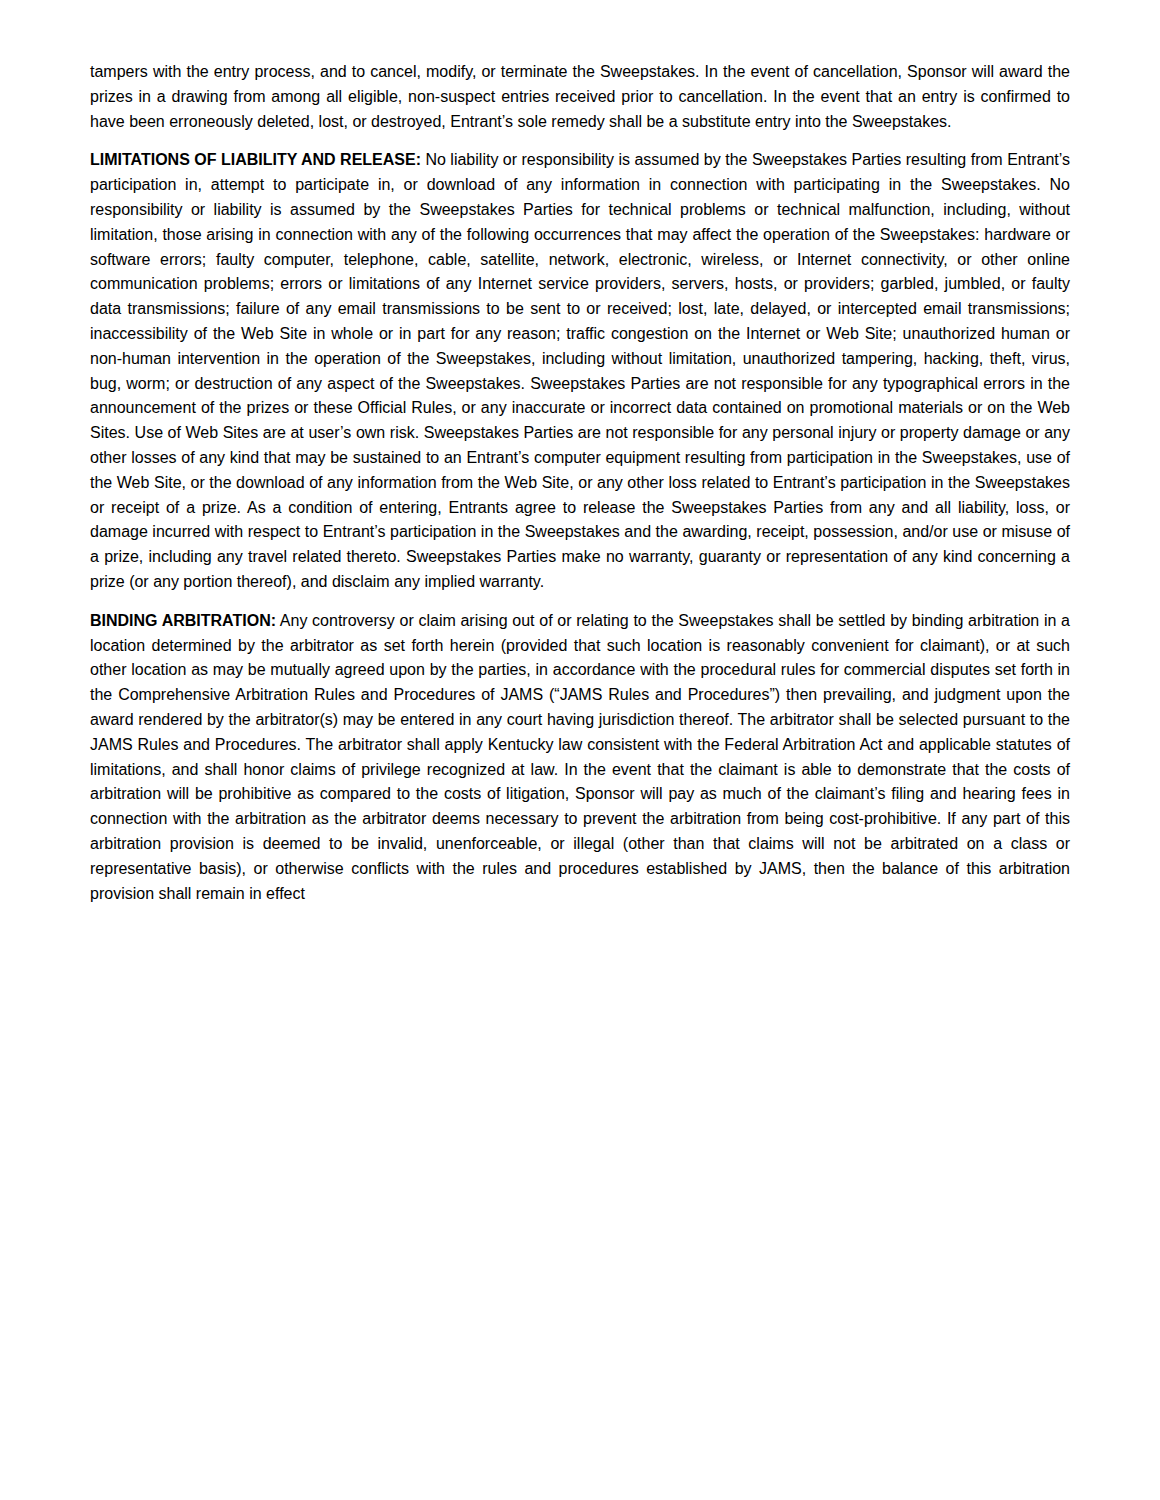tampers with the entry process, and to cancel, modify, or terminate the Sweepstakes. In the event of cancellation, Sponsor will award the prizes in a drawing from among all eligible, non-suspect entries received prior to cancellation. In the event that an entry is confirmed to have been erroneously deleted, lost, or destroyed, Entrant’s sole remedy shall be a substitute entry into the Sweepstakes.
LIMITATIONS OF LIABILITY AND RELEASE: No liability or responsibility is assumed by the Sweepstakes Parties resulting from Entrant’s participation in, attempt to participate in, or download of any information in connection with participating in the Sweepstakes. No responsibility or liability is assumed by the Sweepstakes Parties for technical problems or technical malfunction, including, without limitation, those arising in connection with any of the following occurrences that may affect the operation of the Sweepstakes: hardware or software errors; faulty computer, telephone, cable, satellite, network, electronic, wireless, or Internet connectivity, or other online communication problems; errors or limitations of any Internet service providers, servers, hosts, or providers; garbled, jumbled, or faulty data transmissions; failure of any email transmissions to be sent to or received; lost, late, delayed, or intercepted email transmissions; inaccessibility of the Web Site in whole or in part for any reason; traffic congestion on the Internet or Web Site; unauthorized human or non-human intervention in the operation of the Sweepstakes, including without limitation, unauthorized tampering, hacking, theft, virus, bug, worm; or destruction of any aspect of the Sweepstakes. Sweepstakes Parties are not responsible for any typographical errors in the announcement of the prizes or these Official Rules, or any inaccurate or incorrect data contained on promotional materials or on the Web Sites. Use of Web Sites are at user’s own risk. Sweepstakes Parties are not responsible for any personal injury or property damage or any other losses of any kind that may be sustained to an Entrant’s computer equipment resulting from participation in the Sweepstakes, use of the Web Site, or the download of any information from the Web Site, or any other loss related to Entrant’s participation in the Sweepstakes or receipt of a prize. As a condition of entering, Entrants agree to release the Sweepstakes Parties from any and all liability, loss, or damage incurred with respect to Entrant’s participation in the Sweepstakes and the awarding, receipt, possession, and/or use or misuse of a prize, including any travel related thereto. Sweepstakes Parties make no warranty, guaranty or representation of any kind concerning a prize (or any portion thereof), and disclaim any implied warranty.
BINDING ARBITRATION: Any controversy or claim arising out of or relating to the Sweepstakes shall be settled by binding arbitration in a location determined by the arbitrator as set forth herein (provided that such location is reasonably convenient for claimant), or at such other location as may be mutually agreed upon by the parties, in accordance with the procedural rules for commercial disputes set forth in the Comprehensive Arbitration Rules and Procedures of JAMS (“JAMS Rules and Procedures”) then prevailing, and judgment upon the award rendered by the arbitrator(s) may be entered in any court having jurisdiction thereof. The arbitrator shall be selected pursuant to the JAMS Rules and Procedures. The arbitrator shall apply Kentucky law consistent with the Federal Arbitration Act and applicable statutes of limitations, and shall honor claims of privilege recognized at law. In the event that the claimant is able to demonstrate that the costs of arbitration will be prohibitive as compared to the costs of litigation, Sponsor will pay as much of the claimant’s filing and hearing fees in connection with the arbitration as the arbitrator deems necessary to prevent the arbitration from being cost-prohibitive. If any part of this arbitration provision is deemed to be invalid, unenforceable, or illegal (other than that claims will not be arbitrated on a class or representative basis), or otherwise conflicts with the rules and procedures established by JAMS, then the balance of this arbitration provision shall remain in effect